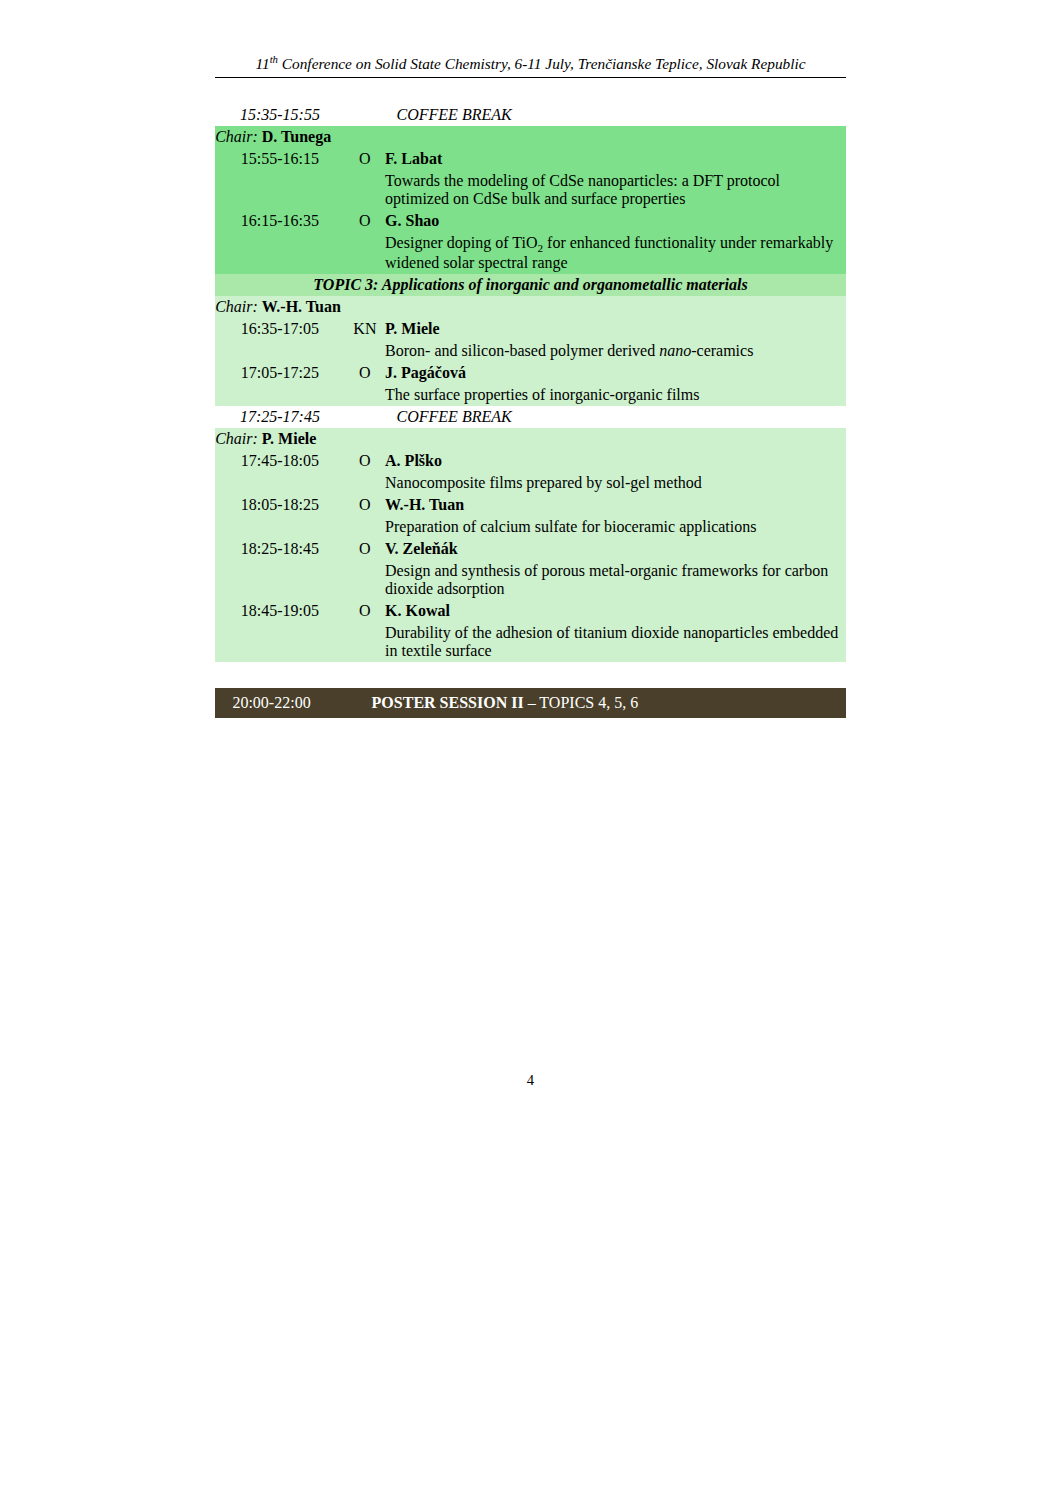11th Conference on Solid State Chemistry, 6-11 July, Trenčianske Teplice, Slovak Republic
| 15:35-15:55 | | COFFEE BREAK |
| Chair: D. Tunega |
| 15:55-16:15 | O | F. Labat |
| | | Towards the modeling of CdSe nanoparticles: a DFT protocol optimized on CdSe bulk and surface properties |
| 16:15-16:35 | O | G. Shao |
| | | Designer doping of TiO 2 for enhanced functionality under remarkably widened solar spectral range |
| TOPIC 3: Applications of inorganic and organometallic materials |
| Chair: W.-H. Tuan |
| 16:35-17:05 | KN | P. Miele |
| | | Boron- and silicon-based polymer derived nano -ceramics |
| 17:05-17:25 | O | J. Pagáčová |
| | | The surface properties of inorganic-organic films |
| 17:25-17:45 | | COFFEE BREAK |
| Chair: P. Miele |
| 17:45-18:05 | O | A. Plško |
| | | Nanocomposite films prepared by sol-gel method |
| 18:05-18:25 | O | W.-H. Tuan |
| | | Preparation of calcium sulfate for bioceramic applications |
| 18:25-18:45 | O | V. Zeleňák |
| | | Design and synthesis of porous metal-organic frameworks for carbon dioxide adsorption |
| 18:45-19:05 | O | K. Kowal |
| | | Durability of the adhesion of titanium dioxide nanoparticles embedded in textile surface |
20:00-22:00 POSTER SESSION II – TOPICS 4, 5, 6
4